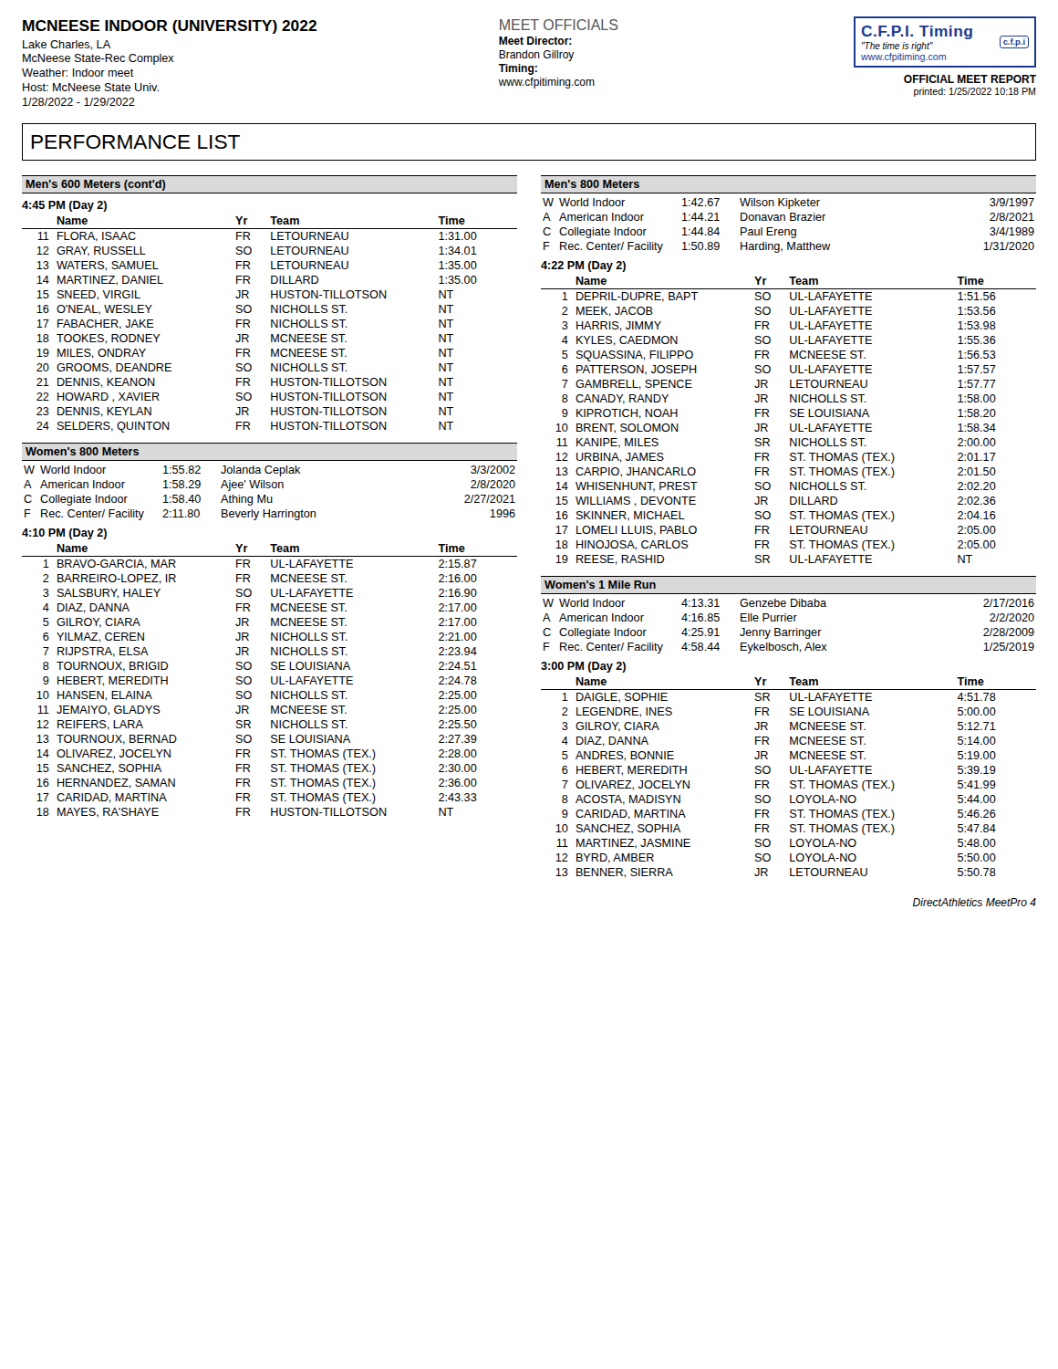MCNEESE INDOOR (UNIVERSITY) 2022
Lake Charles, LA
McNeese State-Rec Complex
Weather: Indoor meet
Host: McNeese State Univ.
1/28/2022 - 1/29/2022
MEET OFFICIALS
Meet Director:
Brandon Gillroy
Timing:
www.cfpitiming.com
C.F.P.I. Timing
"The time is right"
www.cfpitiming.com
c.f.p.i
OFFICIAL MEET REPORT
printed: 1/25/2022 10:18 PM
PERFORMANCE LIST
Men's 600 Meters (cont'd)
4:45 PM (Day 2)
| | Name | Yr | Team | Time |
| --- | --- | --- | --- | --- |
| 11 | FLORA, ISAAC | FR | LETOURNEAU | 1:31.00 |
| 12 | GRAY, RUSSELL | SO | LETOURNEAU | 1:34.01 |
| 13 | WATERS, SAMUEL | FR | LETOURNEAU | 1:35.00 |
| 14 | MARTINEZ, DANIEL | FR | DILLARD | 1:35.00 |
| 15 | SNEED, VIRGIL | JR | HUSTON-TILLOTSON | NT |
| 16 | O'NEAL, WESLEY | SO | NICHOLLS ST. | NT |
| 17 | FABACHER, JAKE | FR | NICHOLLS ST. | NT |
| 18 | TOOKES, RODNEY | JR | MCNEESE ST. | NT |
| 19 | MILES, ONDRAY | FR | MCNEESE ST. | NT |
| 20 | GROOMS, DEANDRE | SO | NICHOLLS ST. | NT |
| 21 | DENNIS, KEANON | FR | HUSTON-TILLOTSON | NT |
| 22 | HOWARD , XAVIER | SO | HUSTON-TILLOTSON | NT |
| 23 | DENNIS, KEYLAN | JR | HUSTON-TILLOTSON | NT |
| 24 | SELDERS, QUINTON | FR | HUSTON-TILLOTSON | NT |
Women's 800 Meters
| W | World Indoor | 1:55.82 | Jolanda Ceplak | 3/3/2002 |
| A | American Indoor | 1:58.29 | Ajee' Wilson | 2/8/2020 |
| C | Collegiate Indoor | 1:58.40 | Athing Mu | 2/27/2021 |
| F | Rec. Center/ Facility | 2:11.80 | Beverly Harrington | 1996 |
4:10 PM (Day 2)
| | Name | Yr | Team | Time |
| --- | --- | --- | --- | --- |
| 1 | BRAVO-GARCIA, MAR | FR | UL-LAFAYETTE | 2:15.87 |
| 2 | BARREIRO-LOPEZ, IR | FR | MCNEESE ST. | 2:16.00 |
| 3 | SALSBURY, HALEY | SO | UL-LAFAYETTE | 2:16.90 |
| 4 | DIAZ, DANNA | FR | MCNEESE ST. | 2:17.00 |
| 5 | GILROY, CIARA | JR | MCNEESE ST. | 2:17.00 |
| 6 | YILMAZ, CEREN | JR | NICHOLLS ST. | 2:21.00 |
| 7 | RIJPSTRA, ELSA | JR | NICHOLLS ST. | 2:23.94 |
| 8 | TOURNOUX, BRIGID | SO | SE LOUISIANA | 2:24.51 |
| 9 | HEBERT, MEREDITH | SO | UL-LAFAYETTE | 2:24.78 |
| 10 | HANSEN, ELAINA | SO | NICHOLLS ST. | 2:25.00 |
| 11 | JEMAIYO, GLADYS | JR | MCNEESE ST. | 2:25.00 |
| 12 | REIFERS, LARA | SR | NICHOLLS ST. | 2:25.50 |
| 13 | TOURNOUX, BERNAD | SO | SE LOUISIANA | 2:27.39 |
| 14 | OLIVAREZ, JOCELYN | FR | ST. THOMAS (TEX.) | 2:28.00 |
| 15 | SANCHEZ, SOPHIA | FR | ST. THOMAS (TEX.) | 2:30.00 |
| 16 | HERNANDEZ, SAMAN | FR | ST. THOMAS (TEX.) | 2:36.00 |
| 17 | CARIDAD, MARTINA | FR | ST. THOMAS (TEX.) | 2:43.33 |
| 18 | MAYES, RA'SHAYE | FR | HUSTON-TILLOTSON | NT |
Men's 800 Meters
| W | World Indoor | 1:42.67 | Wilson Kipketer | 3/9/1997 |
| A | American Indoor | 1:44.21 | Donavan Brazier | 2/8/2021 |
| C | Collegiate Indoor | 1:44.84 | Paul Ereng | 3/4/1989 |
| F | Rec. Center/ Facility | 1:50.89 | Harding, Matthew | 1/31/2020 |
4:22 PM (Day 2)
| | Name | Yr | Team | Time |
| --- | --- | --- | --- | --- |
| 1 | DEPRIL-DUPRE, BAPT | SO | UL-LAFAYETTE | 1:51.56 |
| 2 | MEEK, JACOB | SO | UL-LAFAYETTE | 1:53.56 |
| 3 | HARRIS, JIMMY | FR | UL-LAFAYETTE | 1:53.98 |
| 4 | KYLES, CAEDMON | SO | UL-LAFAYETTE | 1:55.36 |
| 5 | SQUASSINA, FILIPPO | FR | MCNEESE ST. | 1:56.53 |
| 6 | PATTERSON, JOSEPH | SO | UL-LAFAYETTE | 1:57.57 |
| 7 | GAMBRELL, SPENCE | JR | LETOURNEAU | 1:57.77 |
| 8 | CANADY, RANDY | JR | NICHOLLS ST. | 1:58.00 |
| 9 | KIPROTICH, NOAH | FR | SE LOUISIANA | 1:58.20 |
| 10 | BRENT, SOLOMON | JR | UL-LAFAYETTE | 1:58.34 |
| 11 | KANIPE, MILES | SR | NICHOLLS ST. | 2:00.00 |
| 12 | URBINA, JAMES | FR | ST. THOMAS (TEX.) | 2:01.17 |
| 13 | CARPIO, JHANCARLO | FR | ST. THOMAS (TEX.) | 2:01.50 |
| 14 | WHISENHUNT, PREST | SO | NICHOLLS ST. | 2:02.20 |
| 15 | WILLIAMS , DEVONTE | JR | DILLARD | 2:02.36 |
| 16 | SKINNER, MICHAEL | SO | ST. THOMAS (TEX.) | 2:04.16 |
| 17 | LOMELI LLUIS, PABLO | FR | LETOURNEAU | 2:05.00 |
| 18 | HINOJOSA, CARLOS | FR | ST. THOMAS (TEX.) | 2:05.00 |
| 19 | REESE, RASHID | SR | UL-LAFAYETTE | NT |
Women's 1 Mile Run
| W | World Indoor | 4:13.31 | Genzebe Dibaba | 2/17/2016 |
| A | American Indoor | 4:16.85 | Elle Purrier | 2/2/2020 |
| C | Collegiate Indoor | 4:25.91 | Jenny Barringer | 2/28/2009 |
| F | Rec. Center/ Facility | 4:58.44 | Eykelbosch, Alex | 1/25/2019 |
3:00 PM (Day 2)
| | Name | Yr | Team | Time |
| --- | --- | --- | --- | --- |
| 1 | DAIGLE, SOPHIE | SR | UL-LAFAYETTE | 4:51.78 |
| 2 | LEGENDRE, INES | FR | SE LOUISIANA | 5:00.00 |
| 3 | GILROY, CIARA | JR | MCNEESE ST. | 5:12.71 |
| 4 | DIAZ, DANNA | FR | MCNEESE ST. | 5:14.00 |
| 5 | ANDRES, BONNIE | JR | MCNEESE ST. | 5:19.00 |
| 6 | HEBERT, MEREDITH | SO | UL-LAFAYETTE | 5:39.19 |
| 7 | OLIVAREZ, JOCELYN | FR | ST. THOMAS (TEX.) | 5:41.99 |
| 8 | ACOSTA, MADISYN | SO | LOYOLA-NO | 5:44.00 |
| 9 | CARIDAD, MARTINA | FR | ST. THOMAS (TEX.) | 5:46.26 |
| 10 | SANCHEZ, SOPHIA | FR | ST. THOMAS (TEX.) | 5:47.84 |
| 11 | MARTINEZ, JASMINE | SO | LOYOLA-NO | 5:48.00 |
| 12 | BYRD, AMBER | SO | LOYOLA-NO | 5:50.00 |
| 13 | BENNER, SIERRA | JR | LETOURNEAU | 5:50.78 |
DirectAthletics MeetPro 4